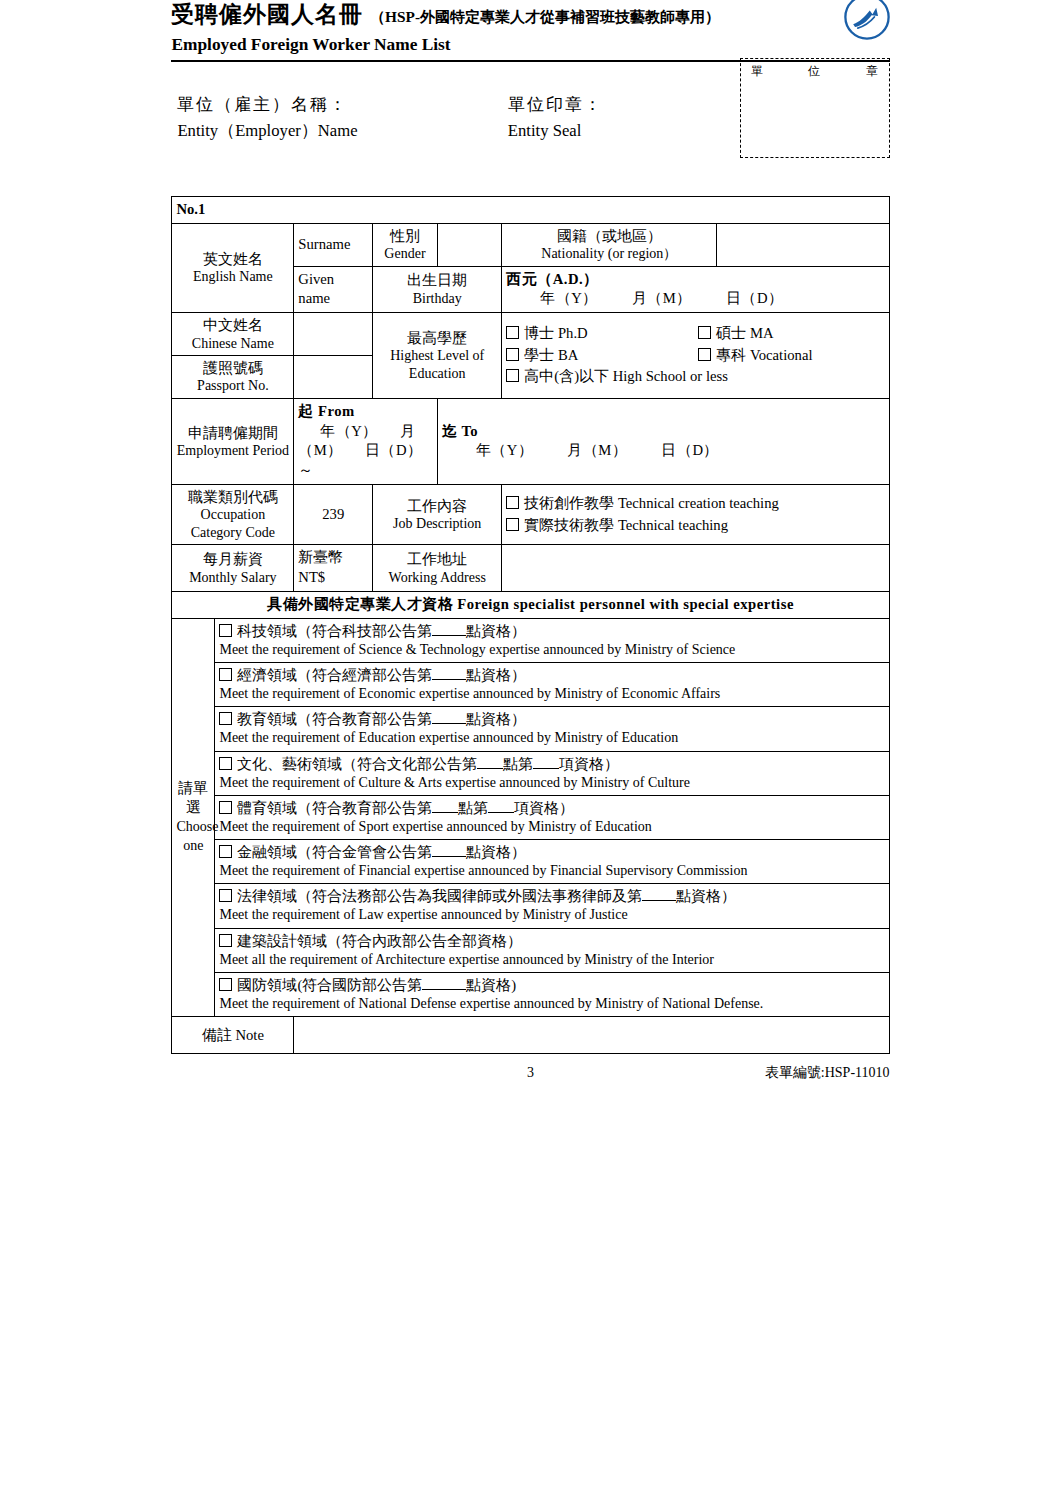受聘僱外國人名冊 （HSP-外國特定專業人才從事補習班技藝教師專用）
Employed Foreign Worker Name List
單位（雇主）名稱：
Entity（Employer）Name
單位印章：
Entity Seal
單位章
| No.1 |
| 英文姓名 English Name | Surname | 性別 Gender | | 國籍（或地區） Nationality (or region） | |
| Given name | 出生日期 Birthday | 西元（A.D.） 年（Y） 月（M） 日（D） |
| 中文姓名 Chinese Name | | 最高學歷 Highest Level of Education | 博士 Ph.D 碩士 MA 學士 BA 專科 Vocational 高中(含)以下 High School or less |
| 護照號碼 Passport No. | |
| 申請聘僱期間 Employment Period | 起 From 年（Y） 月（M） 日（D）～ | 迄 To 年（Y） 月（M） 日（D） |
| 職業類別代碼 Occupation Category Code | 239 | 工作內容 Job Description | 技術創作教學 Technical creation teaching 實際技術教學 Technical teaching |
| 每月薪資 Monthly Salary | 新臺幣 NT$ | 工作地址 Working Address | |
| 具備外國特定專業人才資格 Foreign specialist personnel with special expertise |
| 請單選 Choose one | 科技領域（符合科技部公告第 點資格） Meet the requirement of Science & Technology expertise announced by Ministry of Science |
| 經濟領域（符合經濟部公告第 點資格） Meet the requirement of Economic expertise announced by Ministry of Economic Affairs |
| 教育領域（符合教育部公告第 點資格） Meet the requirement of Education expertise announced by Ministry of Education |
| 文化、藝術領域（符合文化部公告第 點第 項資格） Meet the requirement of Culture & Arts expertise announced by Ministry of Culture |
| 體育領域（符合教育部公告第 點第 項資格） Meet the requirement of Sport expertise announced by Ministry of Education |
| 金融領域（符合金管會公告第 點資格） Meet the requirement of Financial expertise announced by Financial Supervisory Commission |
| 法律領域（符合法務部公告為我國律師或外國法事務律師及第 點資格） Meet the requirement of Law expertise announced by Ministry of Justice |
| 建築設計領域（符合內政部公告全部資格） Meet all the requirement of Architecture expertise announced by Ministry of the Interior |
| 國防領域(符合國防部公告第 點資格) Meet the requirement of National Defense expertise announced by Ministry of National Defense. |
| 備註 Note | |
3
表單編號:HSP-11010